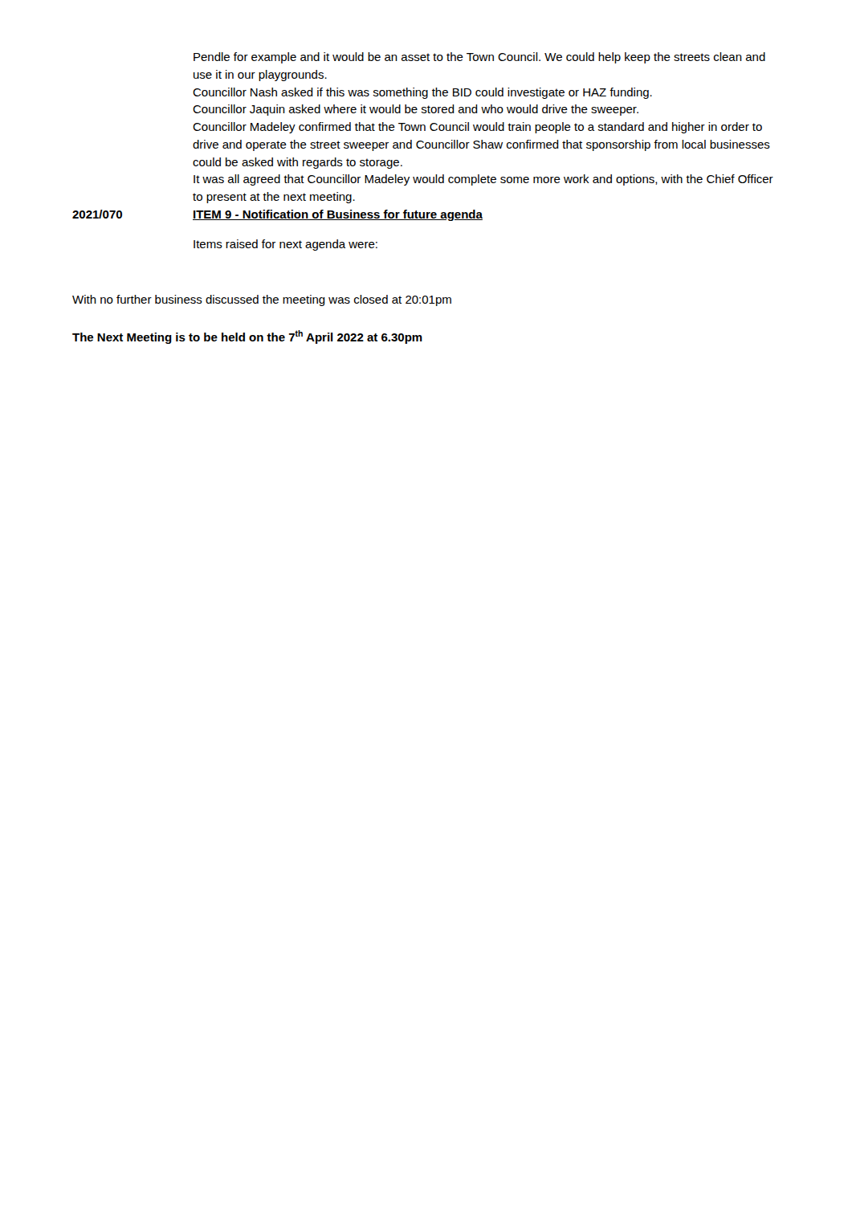Pendle for example and it would be an asset to the Town Council. We could help keep the streets clean and use it in our playgrounds.
Councillor Nash asked if this was something the BID could investigate or HAZ funding.
Councillor Jaquin asked where it would be stored and who would drive the sweeper.
Councillor Madeley confirmed that the Town Council would train people to a standard and higher in order to drive and operate the street sweeper and Councillor Shaw confirmed that sponsorship from local businesses could be asked with regards to storage.
It was all agreed that Councillor Madeley would complete some more work and options, with the Chief Officer to present at the next meeting.
2021/070
ITEM 9 - Notification of Business for future agenda
Items raised for next agenda were:
With no further business discussed the meeting was closed at 20:01pm
The Next Meeting is to be held on the 7th April 2022 at 6.30pm